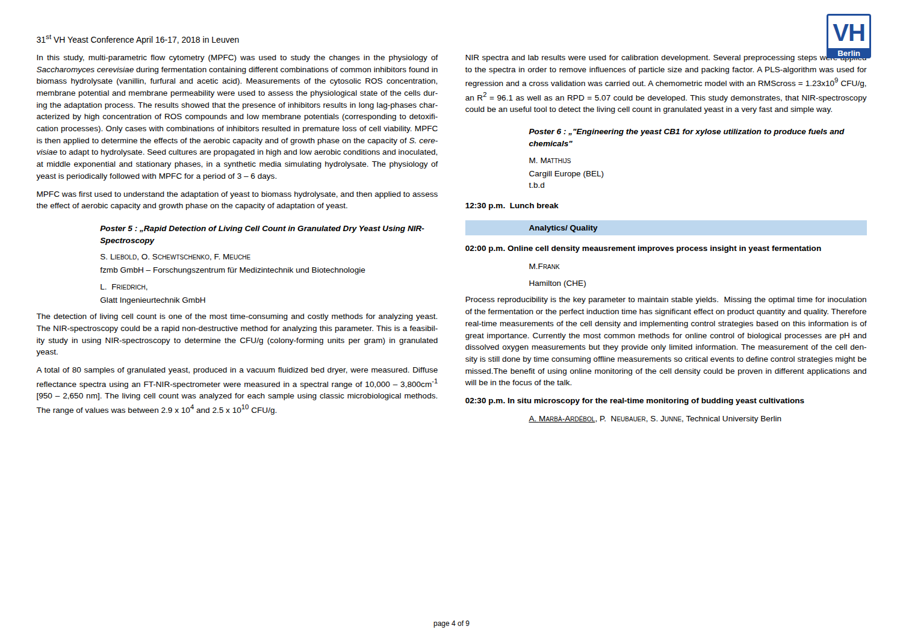VH Berlin
31st VH Yeast Conference April 16-17, 2018 in Leuven
In this study, multi-parametric flow cytometry (MPFC) was used to study the changes in the physiology of Saccharomyces cerevisiae during fermentation containing different combinations of common inhibitors found in biomass hydrolysate (vanillin, furfural and acetic acid). Measurements of the cytosolic ROS concentration, membrane potential and membrane permeability were used to assess the physiological state of the cells during the adaptation process. The results showed that the presence of inhibitors results in long lag-phases characterized by high concentration of ROS compounds and low membrane potentials (corresponding to detoxification processes). Only cases with combinations of inhibitors resulted in premature loss of cell viability. MPFC is then applied to determine the effects of the aerobic capacity and of growth phase on the capacity of S. cerevisiae to adapt to hydrolysate. Seed cultures are propagated in high and low aerobic conditions and inoculated, at middle exponential and stationary phases, in a synthetic media simulating hydrolysate. The physiology of yeast is periodically followed with MPFC for a period of 3 – 6 days.
MPFC was first used to understand the adaptation of yeast to biomass hydrolysate, and then applied to assess the effect of aerobic capacity and growth phase on the capacity of adaptation of yeast.
Poster 5 : „Rapid Detection of Living Cell Count in Granulated Dry Yeast Using NIR-Spectroscopy
S. Liebold, O. Schewtschenko, F. Meuche
fzmb GmbH – Forschungszentrum für Medizintechnik und Biotechnologie
L. Friedrich,
Glatt Ingenieurtechnik GmbH
The detection of living cell count is one of the most time-consuming and costly methods for analyzing yeast. The NIR-spectroscopy could be a rapid non-destructive method for analyzing this parameter. This is a feasibility study in using NIR-spectroscopy to determine the CFU/g (colony-forming units per gram) in granulated yeast.
A total of 80 samples of granulated yeast, produced in a vacuum fluidized bed dryer, were measured. Diffuse reflectance spectra using an FT-NIR-spectrometer were measured in a spectral range of 10,000 – 3,800cm-1 [950 – 2,650 nm]. The living cell count was analyzed for each sample using classic microbiological methods. The range of values was between 2.9 x 104 and 2.5 x 1010 CFU/g.
NIR spectra and lab results were used for calibration development. Several preprocessing steps were applied to the spectra in order to remove influences of particle size and packing factor. A PLS-algorithm was used for regression and a cross validation was carried out. A chemometric model with an RMScross = 1.23x109 CFU/g, an R2 = 96.1 as well as an RPD = 5.07 could be developed. This study demonstrates, that NIR-spectroscopy could be an useful tool to detect the living cell count in granulated yeast in a very fast and simple way.
Poster 6 : „"Engineering the yeast CB1 for xylose utilization to produce fuels and chemicals"
M. Matthijs
Cargill Europe (BEL)
t.b.d
12:30 p.m. Lunch break
Analytics/ Quality
02:00 p.m. Online cell density meausrement improves process insight in yeast fermentation
M.Frank
Hamilton (CHE)
Process reproducibility is the key parameter to maintain stable yields. Missing the optimal time for inoculation of the fermentation or the perfect induction time has significant effect on product quantity and quality. Therefore real-time measurements of the cell density and implementing control strategies based on this information is of great importance. Currently the most common methods for online control of biological processes are pH and dissolved oxygen measurements but they provide only limited information. The measurement of the cell density is still done by time consuming offline measurements so critical events to define control strategies might be missed.The benefit of using online monitoring of the cell density could be proven in different applications and will be in the focus of the talk.
02:30 p.m. In situ microscopy for the real-time monitoring of budding yeast cultivations
A. Marbà-Ardébol, P. Neubauer, S. Junne, Technical University Berlin
page 4 of 9